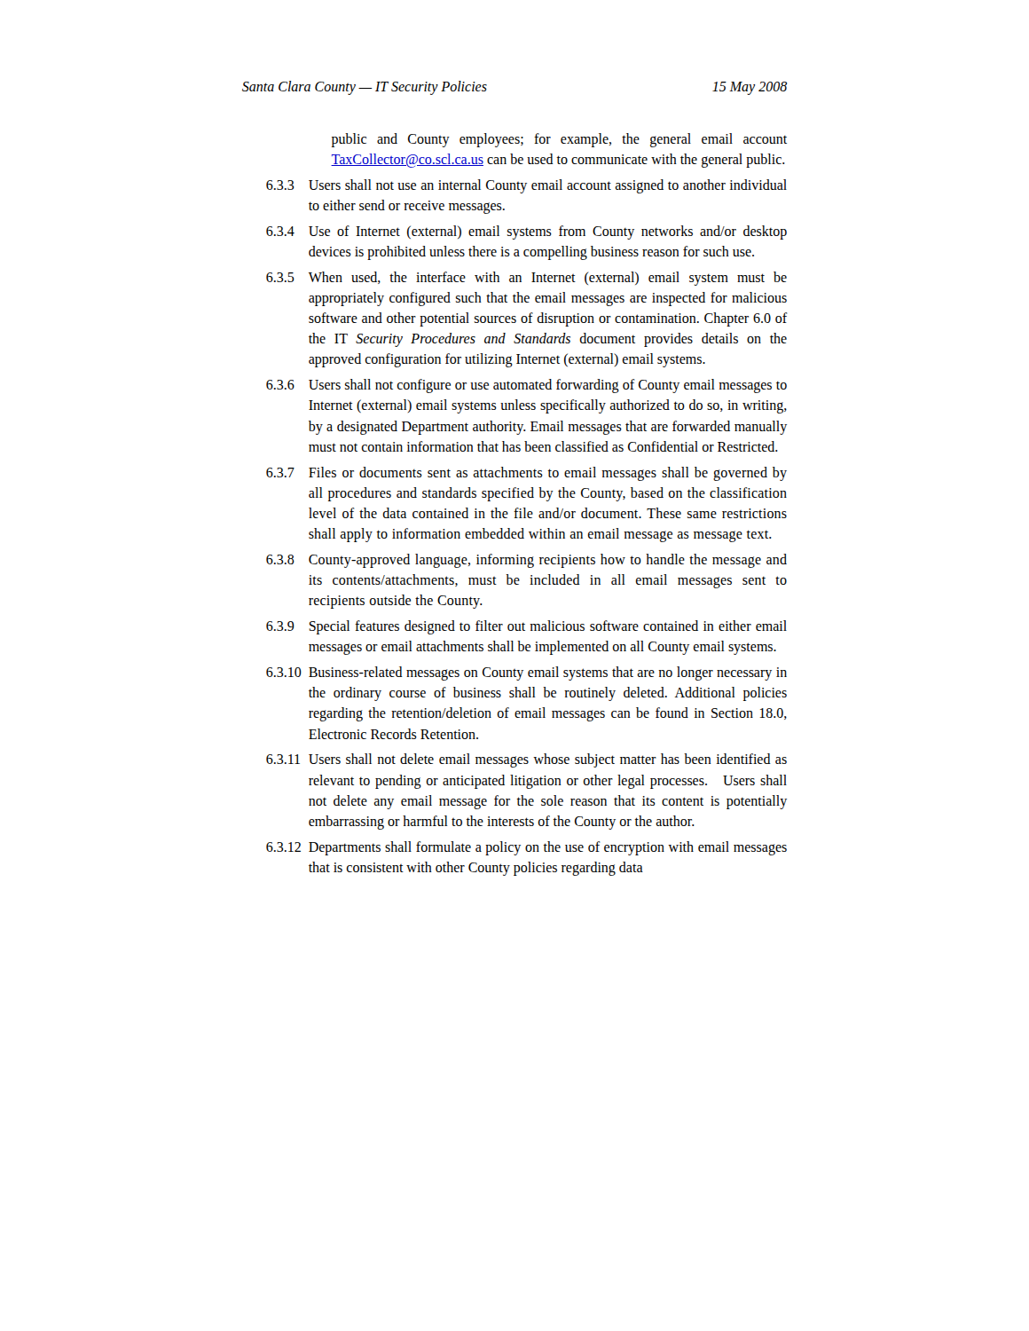Santa Clara County — IT Security Policies 15 May 2008
public and County employees; for example, the general email account TaxCollector@co.scl.ca.us can be used to communicate with the general public.
6.3.3
Users shall not use an internal County email account assigned to another individual to either send or receive messages.
6.3.4
Use of Internet (external) email systems from County networks and/or desktop devices is prohibited unless there is a compelling business reason for such use.
6.3.5
When used, the interface with an Internet (external) email system must be appropriately configured such that the email messages are inspected for malicious software and other potential sources of disruption or contamination. Chapter 6.0 of the IT Security Procedures and Standards document provides details on the approved configuration for utilizing Internet (external) email systems.
6.3.6
Users shall not configure or use automated forwarding of County email messages to Internet (external) email systems unless specifically authorized to do so, in writing, by a designated Department authority. Email messages that are forwarded manually must not contain information that has been classified as Confidential or Restricted.
6.3.7
Files or documents sent as attachments to email messages shall be governed by all procedures and standards specified by the County, based on the classification level of the data contained in the file and/or document. These same restrictions shall apply to information embedded within an email message as message text.
6.3.8
County-approved language, informing recipients how to handle the message and its contents/attachments, must be included in all email messages sent to recipients outside the County.
6.3.9
Special features designed to filter out malicious software contained in either email messages or email attachments shall be implemented on all County email systems.
6.3.10
Business-related messages on County email systems that are no longer necessary in the ordinary course of business shall be routinely deleted. Additional policies regarding the retention/deletion of email messages can be found in Section 18.0, Electronic Records Retention.
6.3.11
Users shall not delete email messages whose subject matter has been identified as relevant to pending or anticipated litigation or other legal processes. Users shall not delete any email message for the sole reason that its content is potentially embarrassing or harmful to the interests of the County or the author.
6.3.12
Departments shall formulate a policy on the use of encryption with email messages that is consistent with other County policies regarding data